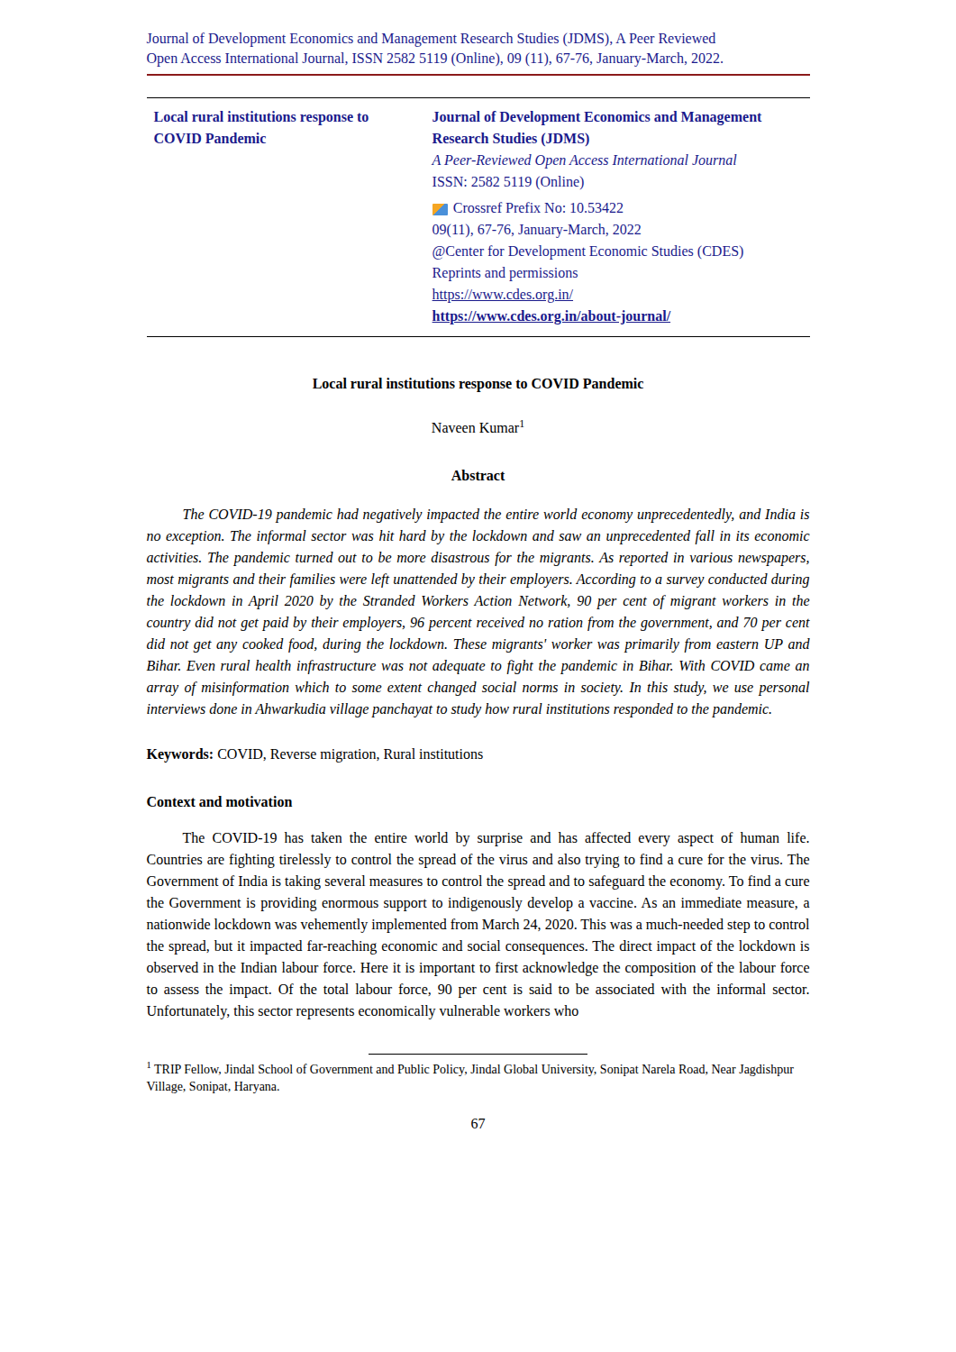Journal of Development Economics and Management Research Studies (JDMS), A Peer Reviewed
Open Access International Journal, ISSN 2582 5119 (Online), 09 (11), 67-76, January-March, 2022.
| Local rural institutions response to COVID Pandemic | Journal of Development Economics and Management Research Studies (JDMS) A Peer-Reviewed Open Access International Journal ISSN: 2582 5119 (Online) Crossref Prefix No: 10.53422 09(11), 67-76, January-March, 2022 @Center for Development Economic Studies (CDES) Reprints and permissions https://www.cdes.org.in/ https://www.cdes.org.in/about-journal/ |
Local rural institutions response to COVID Pandemic
Naveen Kumar1
Abstract
The COVID-19 pandemic had negatively impacted the entire world economy unprecedentedly, and India is no exception. The informal sector was hit hard by the lockdown and saw an unprecedented fall in its economic activities. The pandemic turned out to be more disastrous for the migrants. As reported in various newspapers, most migrants and their families were left unattended by their employers. According to a survey conducted during the lockdown in April 2020 by the Stranded Workers Action Network, 90 per cent of migrant workers in the country did not get paid by their employers, 96 percent received no ration from the government, and 70 per cent did not get any cooked food, during the lockdown. These migrants' worker was primarily from eastern UP and Bihar. Even rural health infrastructure was not adequate to fight the pandemic in Bihar. With COVID came an array of misinformation which to some extent changed social norms in society. In this study, we use personal interviews done in Ahwarkudia village panchayat to study how rural institutions responded to the pandemic.
Keywords: COVID, Reverse migration, Rural institutions
Context and motivation
The COVID-19 has taken the entire world by surprise and has affected every aspect of human life. Countries are fighting tirelessly to control the spread of the virus and also trying to find a cure for the virus. The Government of India is taking several measures to control the spread and to safeguard the economy. To find a cure the Government is providing enormous support to indigenously develop a vaccine. As an immediate measure, a nationwide lockdown was vehemently implemented from March 24, 2020. This was a much-needed step to control the spread, but it impacted far-reaching economic and social consequences. The direct impact of the lockdown is observed in the Indian labour force. Here it is important to first acknowledge the composition of the labour force to assess the impact. Of the total labour force, 90 per cent is said to be associated with the informal sector. Unfortunately, this sector represents economically vulnerable workers who
1 TRIP Fellow, Jindal School of Government and Public Policy, Jindal Global University, Sonipat Narela Road, Near Jagdishpur Village, Sonipat, Haryana.
67